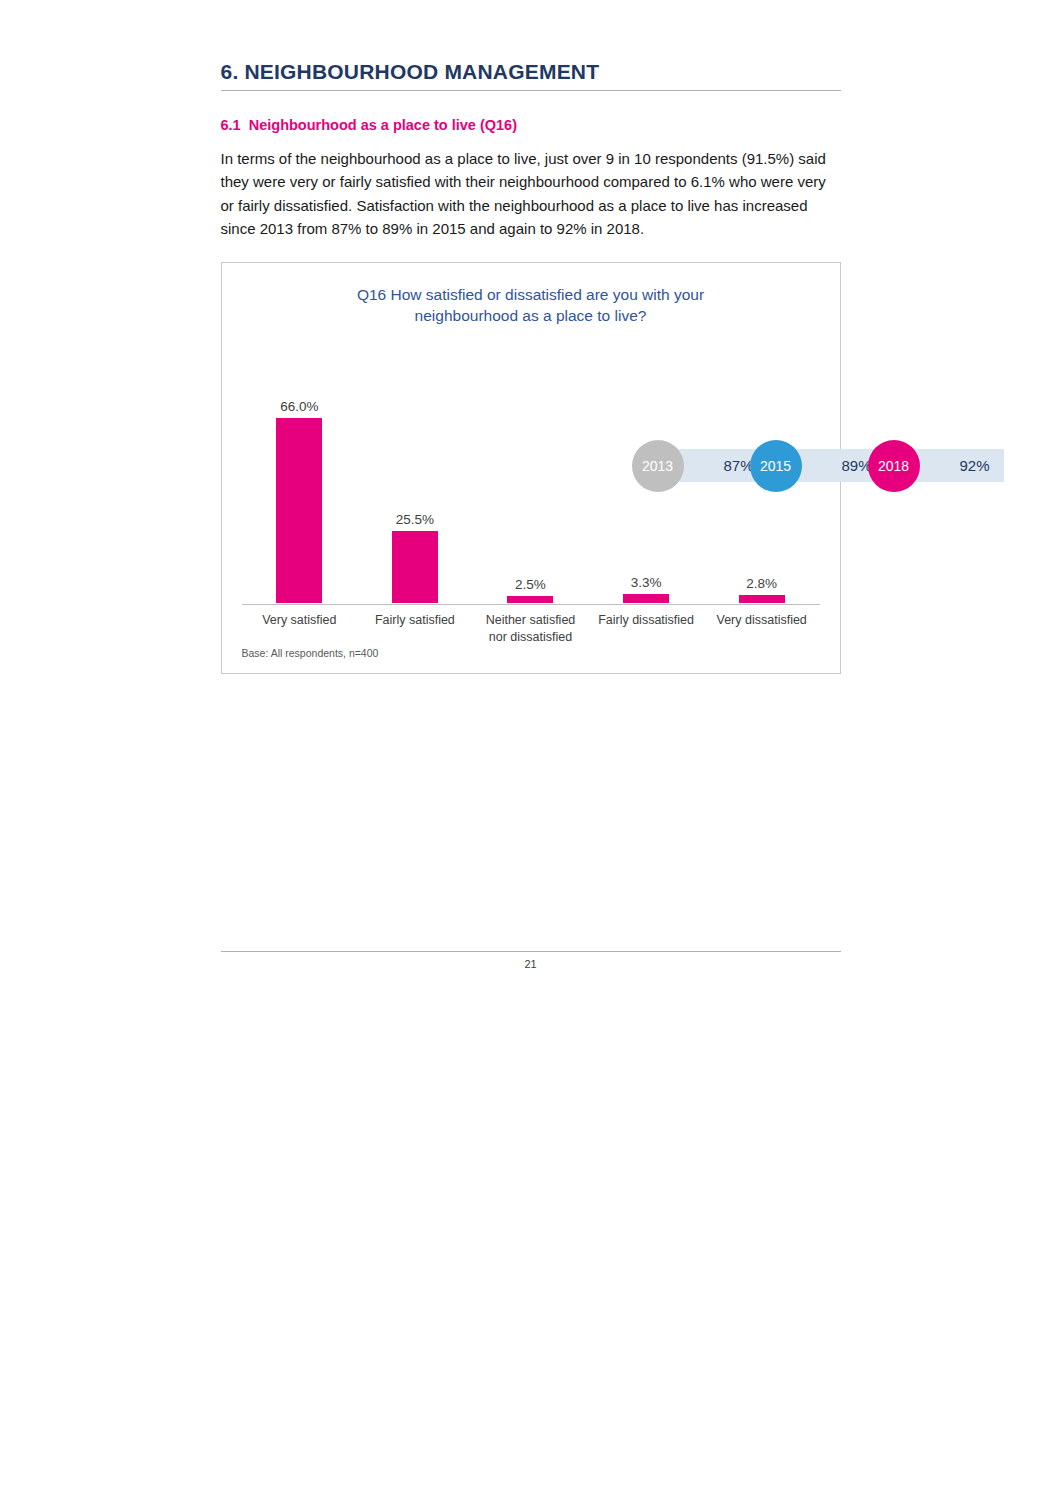6. NEIGHBOURHOOD MANAGEMENT
6.1 Neighbourhood as a place to live (Q16)
In terms of the neighbourhood as a place to live, just over 9 in 10 respondents (91.5%) said they were very or fairly satisfied with their neighbourhood compared to 6.1% who were very or fairly dissatisfied. Satisfaction with the neighbourhood as a place to live has increased since 2013 from 87% to 89% in 2015 and again to 92% in 2018.
Q16 How satisfied or dissatisfied are you with your
neighbourhood as a place to live?
2013
87%
2015
89%
2018
92%
66.0%
25.5%
2.5%
3.3%
2.8%
Very satisfied
Fairly satisfied
Neither satisfied
nor dissatisfied
Fairly dissatisfied
Very dissatisfied
Base: All respondents, n=400
21